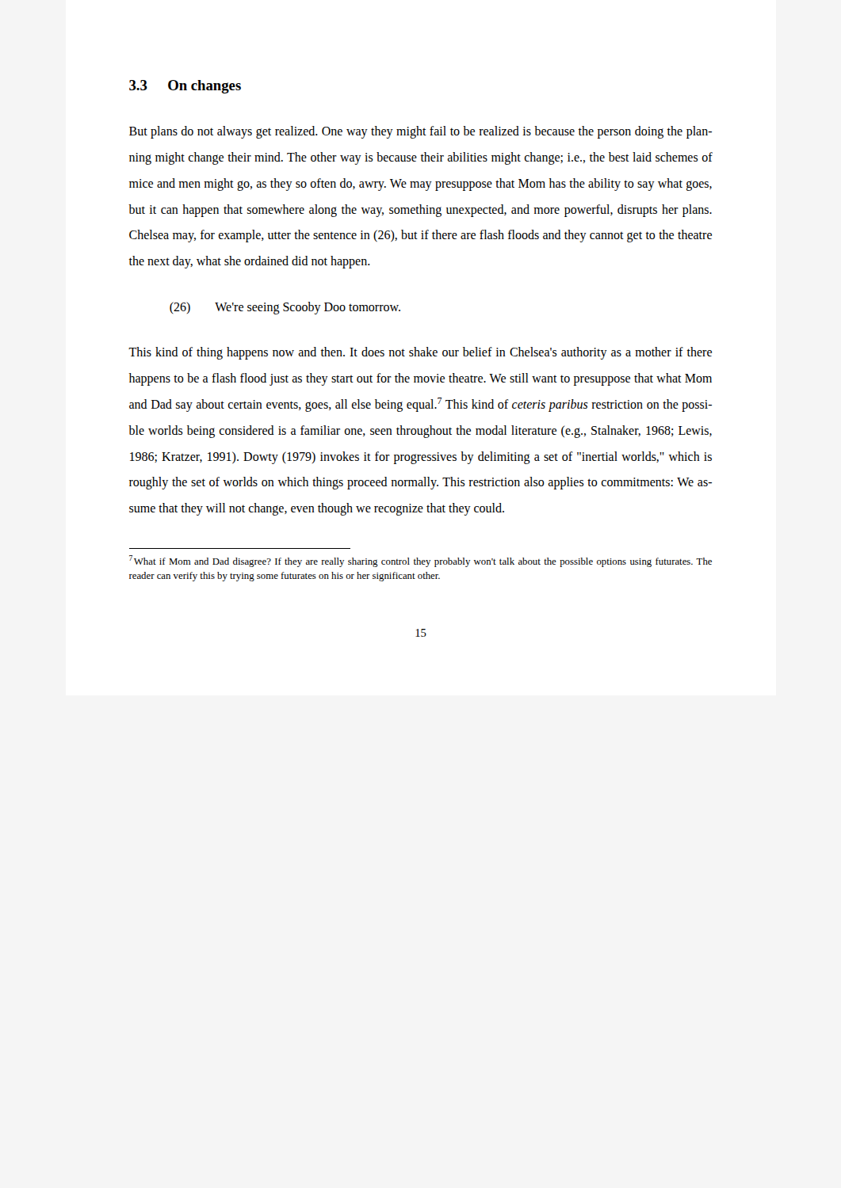3.3 On changes
But plans do not always get realized. One way they might fail to be realized is because the person doing the planning might change their mind. The other way is because their abilities might change; i.e., the best laid schemes of mice and men might go, as they so often do, awry. We may presuppose that Mom has the ability to say what goes, but it can happen that somewhere along the way, something unexpected, and more powerful, disrupts her plans. Chelsea may, for example, utter the sentence in (26), but if there are flash floods and they cannot get to the theatre the next day, what she ordained did not happen.
(26) We're seeing Scooby Doo tomorrow.
This kind of thing happens now and then. It does not shake our belief in Chelsea's authority as a mother if there happens to be a flash flood just as they start out for the movie theatre. We still want to presuppose that what Mom and Dad say about certain events, goes, all else being equal.7 This kind of ceteris paribus restriction on the possible worlds being considered is a familiar one, seen throughout the modal literature (e.g., Stalnaker, 1968; Lewis, 1986; Kratzer, 1991). Dowty (1979) invokes it for progressives by delimiting a set of "inertial worlds," which is roughly the set of worlds on which things proceed normally. This restriction also applies to commitments: We assume that they will not change, even though we recognize that they could.
7What if Mom and Dad disagree? If they are really sharing control they probably won't talk about the possible options using futurates. The reader can verify this by trying some futurates on his or her significant other.
15